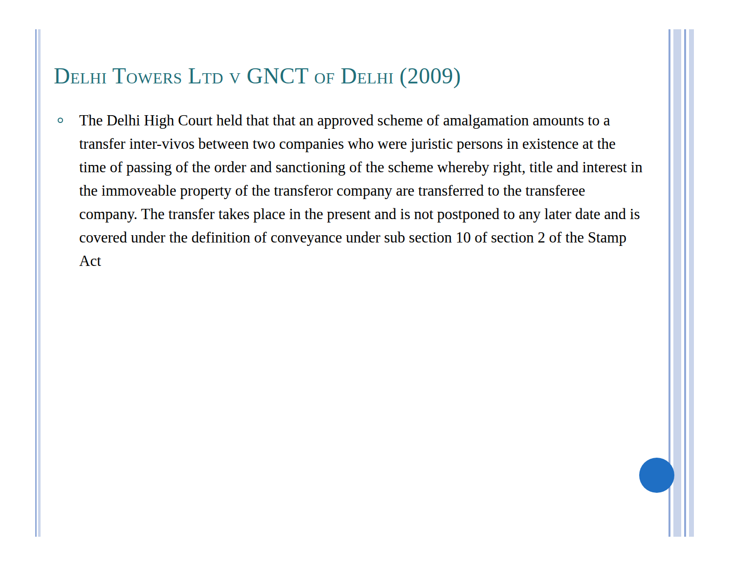Delhi Towers Ltd v GNCT of Delhi (2009)
The Delhi High Court held that that an approved scheme of amalgamation amounts to a transfer inter-vivos between two companies who were juristic persons in existence at the time of passing of the order and sanctioning of the scheme whereby right, title and interest in the immoveable property of the transferor company are transferred to the transferee company. The transfer takes place in the present and is not postponed to any later date and is covered under the definition of conveyance under sub section 10 of section 2 of the Stamp Act